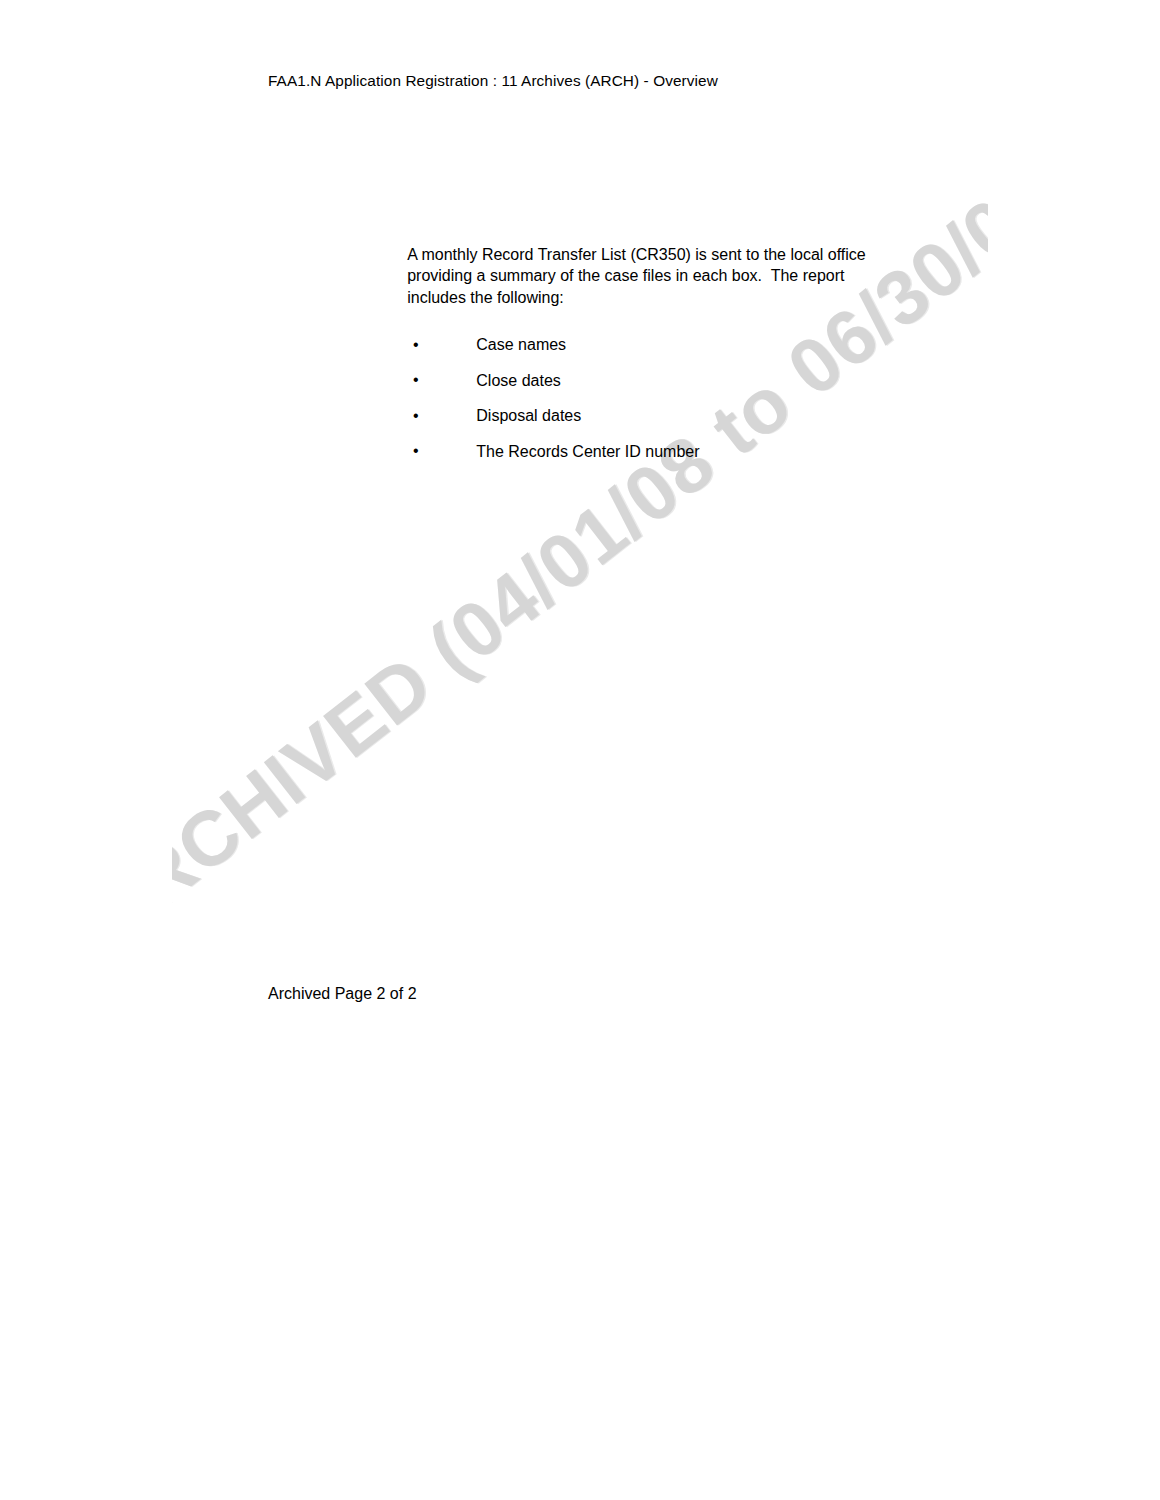FAA1.N Application Registration : 11 Archives (ARCH) - Overview
ARCHIVED (04/01/08 to 06/30/08)
A monthly Record Transfer List (CR350) is sent to the local office providing a summary of the case files in each box. The report includes the following:
Case names
Close dates
Disposal dates
The Records Center ID number
Archived Page 2 of 2